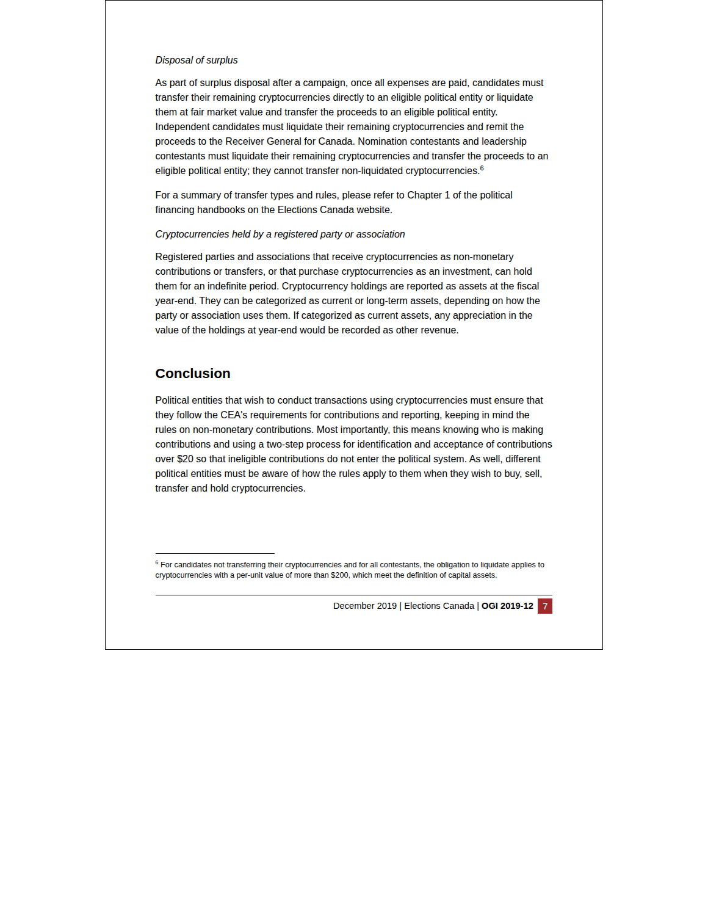Disposal of surplus
As part of surplus disposal after a campaign, once all expenses are paid, candidates must transfer their remaining cryptocurrencies directly to an eligible political entity or liquidate them at fair market value and transfer the proceeds to an eligible political entity. Independent candidates must liquidate their remaining cryptocurrencies and remit the proceeds to the Receiver General for Canada. Nomination contestants and leadership contestants must liquidate their remaining cryptocurrencies and transfer the proceeds to an eligible political entity; they cannot transfer non-liquidated cryptocurrencies.6
For a summary of transfer types and rules, please refer to Chapter 1 of the political financing handbooks on the Elections Canada website.
Cryptocurrencies held by a registered party or association
Registered parties and associations that receive cryptocurrencies as non-monetary contributions or transfers, or that purchase cryptocurrencies as an investment, can hold them for an indefinite period. Cryptocurrency holdings are reported as assets at the fiscal year-end. They can be categorized as current or long-term assets, depending on how the party or association uses them. If categorized as current assets, any appreciation in the value of the holdings at year-end would be recorded as other revenue.
Conclusion
Political entities that wish to conduct transactions using cryptocurrencies must ensure that they follow the CEA's requirements for contributions and reporting, keeping in mind the rules on non-monetary contributions. Most importantly, this means knowing who is making contributions and using a two-step process for identification and acceptance of contributions over $20 so that ineligible contributions do not enter the political system. As well, different political entities must be aware of how the rules apply to them when they wish to buy, sell, transfer and hold cryptocurrencies.
6 For candidates not transferring their cryptocurrencies and for all contestants, the obligation to liquidate applies to cryptocurrencies with a per-unit value of more than $200, which meet the definition of capital assets.
December 2019 | Elections Canada | OGI 2019-127